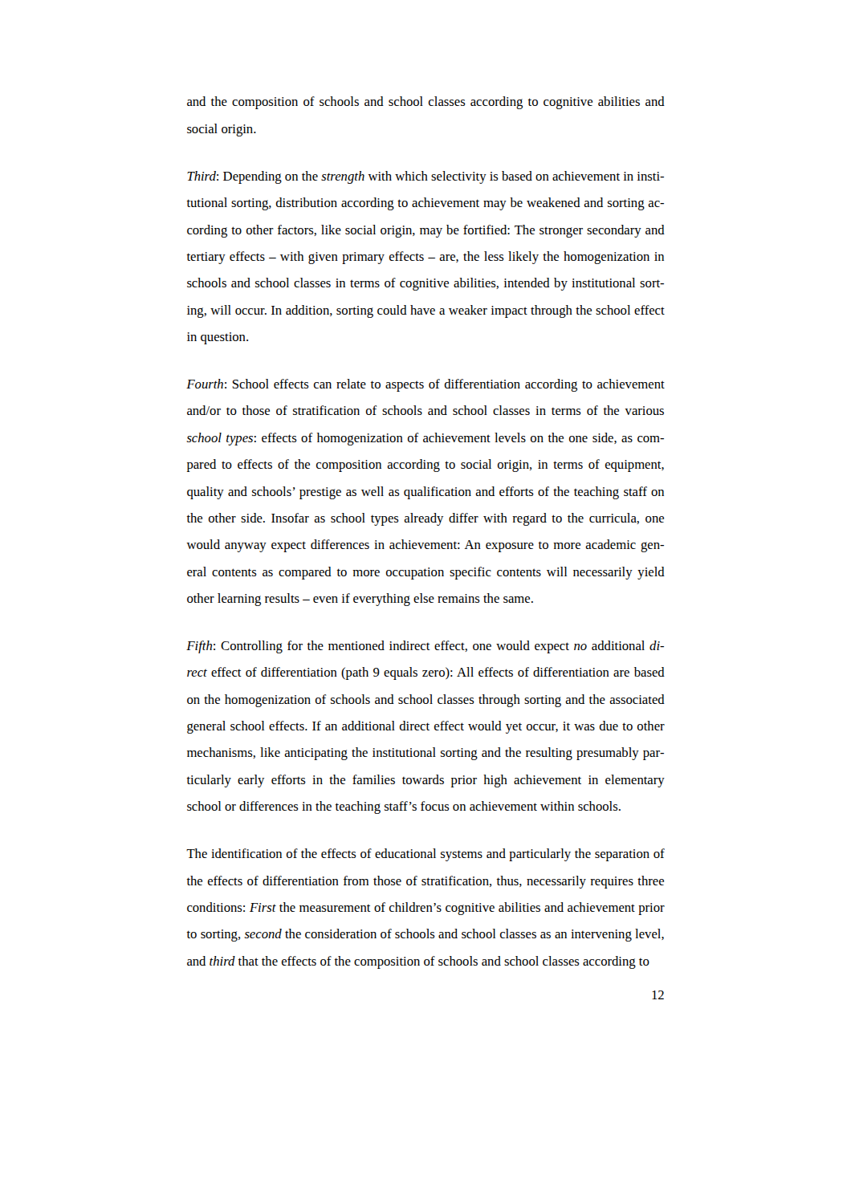and the composition of schools and school classes according to cognitive abilities and social origin.
Third: Depending on the strength with which selectivity is based on achievement in institutional sorting, distribution according to achievement may be weakened and sorting according to other factors, like social origin, may be fortified: The stronger secondary and tertiary effects – with given primary effects – are, the less likely the homogenization in schools and school classes in terms of cognitive abilities, intended by institutional sorting, will occur. In addition, sorting could have a weaker impact through the school effect in question.
Fourth: School effects can relate to aspects of differentiation according to achievement and/or to those of stratification of schools and school classes in terms of the various school types: effects of homogenization of achievement levels on the one side, as compared to effects of the composition according to social origin, in terms of equipment, quality and schools’ prestige as well as qualification and efforts of the teaching staff on the other side. Insofar as school types already differ with regard to the curricula, one would anyway expect differences in achievement: An exposure to more academic general contents as compared to more occupation specific contents will necessarily yield other learning results – even if everything else remains the same.
Fifth: Controlling for the mentioned indirect effect, one would expect no additional direct effect of differentiation (path 9 equals zero): All effects of differentiation are based on the homogenization of schools and school classes through sorting and the associated general school effects. If an additional direct effect would yet occur, it was due to other mechanisms, like anticipating the institutional sorting and the resulting presumably particularly early efforts in the families towards prior high achievement in elementary school or differences in the teaching staff’s focus on achievement within schools.
The identification of the effects of educational systems and particularly the separation of the effects of differentiation from those of stratification, thus, necessarily requires three conditions: First the measurement of children’s cognitive abilities and achievement prior to sorting, second the consideration of schools and school classes as an intervening level, and third that the effects of the composition of schools and school classes according to
12